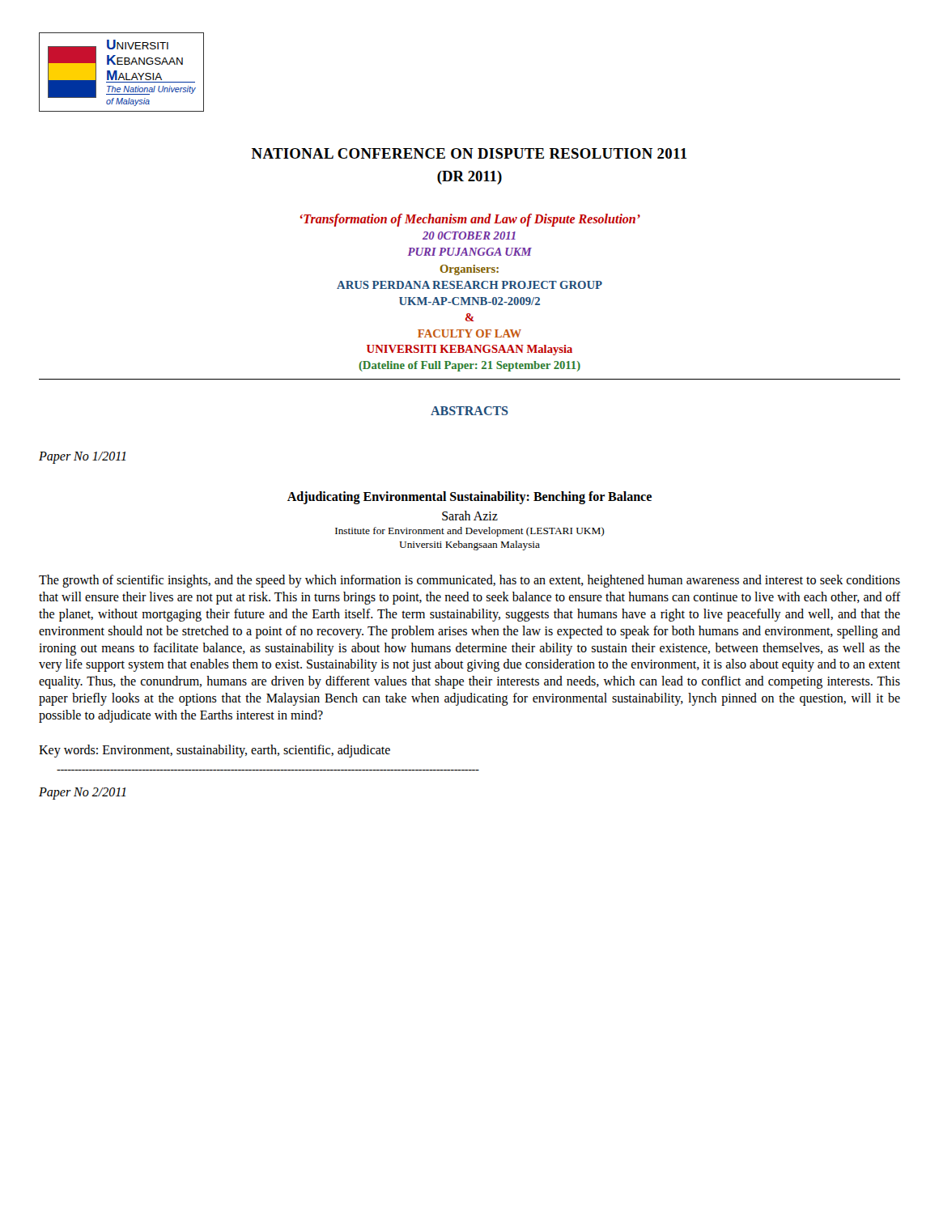UNIVERSITI
KEBANGSAAN
MALAYSIA
The National University
of Malaysia
NATIONAL CONFERENCE ON DISPUTE RESOLUTION 2011
(DR 2011)
‘Transformation of Mechanism and Law of Dispute Resolution’
20 0CTOBER 2011
PURI PUJANGGA UKM
Organisers:
ARUS PERDANA RESEARCH PROJECT GROUP
UKM-AP-CMNB-02-2009/2
&
FACULTY OF LAW
UNIVERSITI KEBANGSAAN Malaysia
(Dateline of Full Paper: 21 September 2011)
ABSTRACTS
Paper No 1/2011
Adjudicating Environmental Sustainability: Benching for Balance
Sarah Aziz
Institute for Environment and Development (LESTARI UKM)
Universiti Kebangsaan Malaysia
The growth of scientific insights, and the speed by which information is communicated, has to an extent, heightened human awareness and interest to seek conditions that will ensure their lives are not put at risk. This in turns brings to point, the need to seek balance to ensure that humans can continue to live with each other, and off the planet, without mortgaging their future and the Earth itself. The term sustainability, suggests that humans have a right to live peacefully and well, and that the environment should not be stretched to a point of no recovery. The problem arises when the law is expected to speak for both humans and environment, spelling and ironing out means to facilitate balance, as sustainability is about how humans determine their ability to sustain their existence, between themselves, as well as the very life support system that enables them to exist. Sustainability is not just about giving due consideration to the environment, it is also about equity and to an extent equality. Thus, the conundrum, humans are driven by different values that shape their interests and needs, which can lead to conflict and competing interests. This paper briefly looks at the options that the Malaysian Bench can take when adjudicating for environmental sustainability, lynch pinned on the question, will it be possible to adjudicate with the Earths interest in mind?
Key words: Environment, sustainability, earth, scientific, adjudicate
-----------------------------------------------------------------------------------------------------------------------
Paper No 2/2011